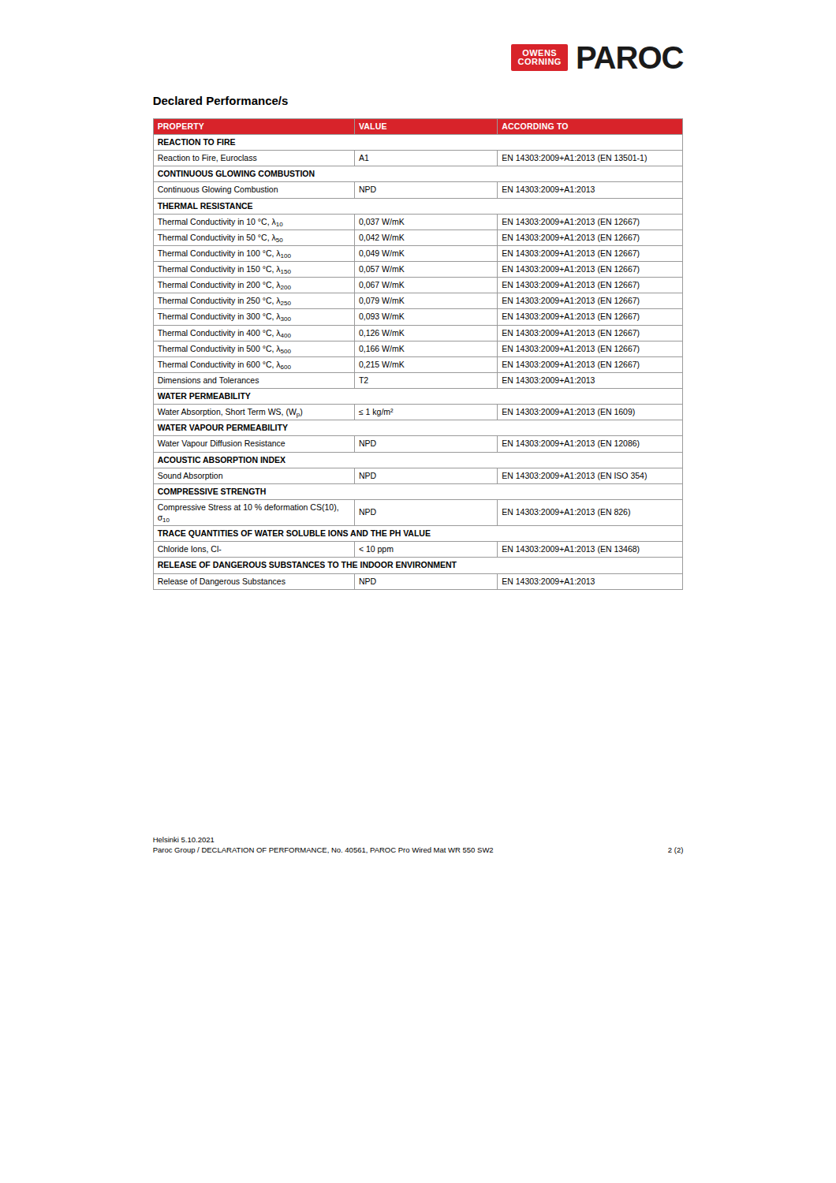OWENS CORNING
PAROC
Declared Performance/s
| PROPERTY | VALUE | ACCORDING TO |
| --- | --- | --- |
| REACTION TO FIRE |
| Reaction to Fire, Euroclass | A1 | EN 14303:2009+A1:2013 (EN 13501-1) |
| CONTINUOUS GLOWING COMBUSTION |
| Continuous Glowing Combustion | NPD | EN 14303:2009+A1:2013 |
| THERMAL RESISTANCE |
| Thermal Conductivity in 10 °C, λ 10 | 0,037 W/mK | EN 14303:2009+A1:2013 (EN 12667) |
| Thermal Conductivity in 50 °C, λ 50 | 0,042 W/mK | EN 14303:2009+A1:2013 (EN 12667) |
| Thermal Conductivity in 100 °C, λ 100 | 0,049 W/mK | EN 14303:2009+A1:2013 (EN 12667) |
| Thermal Conductivity in 150 °C, λ 150 | 0,057 W/mK | EN 14303:2009+A1:2013 (EN 12667) |
| Thermal Conductivity in 200 °C, λ 200 | 0,067 W/mK | EN 14303:2009+A1:2013 (EN 12667) |
| Thermal Conductivity in 250 °C, λ 250 | 0,079 W/mK | EN 14303:2009+A1:2013 (EN 12667) |
| Thermal Conductivity in 300 °C, λ 300 | 0,093 W/mK | EN 14303:2009+A1:2013 (EN 12667) |
| Thermal Conductivity in 400 °C, λ 400 | 0,126 W/mK | EN 14303:2009+A1:2013 (EN 12667) |
| Thermal Conductivity in 500 °C, λ 500 | 0,166 W/mK | EN 14303:2009+A1:2013 (EN 12667) |
| Thermal Conductivity in 600 °C, λ 600 | 0,215 W/mK | EN 14303:2009+A1:2013 (EN 12667) |
| Dimensions and Tolerances | T2 | EN 14303:2009+A1:2013 |
| WATER PERMEABILITY |
| Water Absorption, Short Term WS, (W p ) | ≤ 1 kg/m² | EN 14303:2009+A1:2013 (EN 1609) |
| WATER VAPOUR PERMEABILITY |
| Water Vapour Diffusion Resistance | NPD | EN 14303:2009+A1:2013 (EN 12086) |
| ACOUSTIC ABSORPTION INDEX |
| Sound Absorption | NPD | EN 14303:2009+A1:2013 (EN ISO 354) |
| COMPRESSIVE STRENGTH |
| Compressive Stress at 10 % deformation CS(10), σ 10 | NPD | EN 14303:2009+A1:2013 (EN 826) |
| TRACE QUANTITIES OF WATER SOLUBLE IONS AND THE PH VALUE |
| Chloride Ions, Cl- | < 10 ppm | EN 14303:2009+A1:2013 (EN 13468) |
| RELEASE OF DANGEROUS SUBSTANCES TO THE INDOOR ENVIRONMENT |
| Release of Dangerous Substances | NPD | EN 14303:2009+A1:2013 |
Helsinki 5.10.2021
Paroc Group / DECLARATION OF PERFORMANCE, No. 40561, PAROC Pro Wired Mat WR 550 SW2
2 (2)